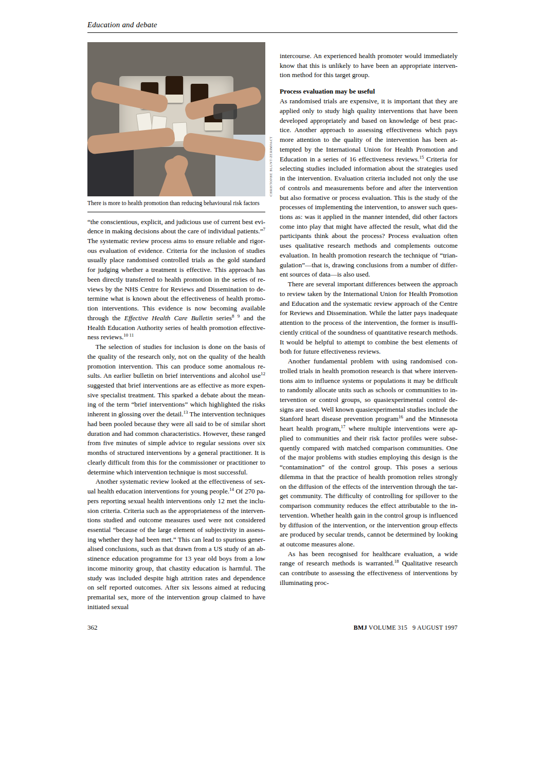Education and debate
CHRISTOPHE BLUNT/ZERIMPACT
There is more to health promotion than reducing behavioural risk factors
“the conscientious, explicit, and judicious use of current best evidence in making decisions about the care of individual patients.”7 The systematic review process aims to ensure reliable and rigorous evaluation of evidence. Criteria for the inclusion of studies usually place randomised controlled trials as the gold standard for judging whether a treatment is effective. This approach has been directly transferred to health promotion in the series of reviews by the NHS Centre for Reviews and Dissemination to determine what is known about the effectiveness of health promotion interventions. This evidence is now becoming available through the Effective Health Care Bulletin series8 9 and the Health Education Authority series of health promotion effectiveness reviews.10 11
The selection of studies for inclusion is done on the basis of the quality of the research only, not on the quality of the health promotion intervention. This can produce some anomalous results. An earlier bulletin on brief interventions and alcohol use12 suggested that brief interventions are as effective as more expensive specialist treatment. This sparked a debate about the meaning of the term “brief interventions” which highlighted the risks inherent in glossing over the detail.13 The intervention techniques had been pooled because they were all said to be of similar short duration and had common characteristics. However, these ranged from five minutes of simple advice to regular sessions over six months of structured interventions by a general practitioner. It is clearly difficult from this for the commissioner or practitioner to determine which intervention technique is most successful.
Another systematic review looked at the effectiveness of sexual health education interventions for young people.14 Of 270 papers reporting sexual health interventions only 12 met the inclusion criteria. Criteria such as the appropriateness of the interventions studied and outcome measures used were not considered essential “because of the large element of subjectivity in assessing whether they had been met.” This can lead to spurious generalised conclusions, such as that drawn from a US study of an abstinence education programme for 13 year old boys from a low income minority group, that chastity education is harmful. The study was included despite high attrition rates and dependence on self reported outcomes. After six lessons aimed at reducing premarital sex, more of the intervention group claimed to have initiated sexual
intercourse. An experienced health promoter would immediately know that this is unlikely to have been an appropriate intervention method for this target group.
Process evaluation may be useful
As randomised trials are expensive, it is important that they are applied only to study high quality interventions that have been developed appropriately and based on knowledge of best practice. Another approach to assessing effectiveness which pays more attention to the quality of the intervention has been attempted by the International Union for Health Promotion and Education in a series of 16 effectiveness reviews.15 Criteria for selecting studies included information about the strategies used in the intervention. Evaluation criteria included not only the use of controls and measurements before and after the intervention but also formative or process evaluation. This is the study of the processes of implementing the intervention, to answer such questions as: was it applied in the manner intended, did other factors come into play that might have affected the result, what did the participants think about the process? Process evaluation often uses qualitative research methods and complements outcome evaluation. In health promotion research the technique of “triangulation”—that is, drawing conclusions from a number of different sources of data—is also used.
There are several important differences between the approach to review taken by the International Union for Health Promotion and Education and the systematic review approach of the Centre for Reviews and Dissemination. While the latter pays inadequate attention to the process of the intervention, the former is insufficiently critical of the soundness of quantitative research methods. It would be helpful to attempt to combine the best elements of both for future effectiveness reviews.
Another fundamental problem with using randomised controlled trials in health promotion research is that where interventions aim to influence systems or populations it may be difficult to randomly allocate units such as schools or communities to intervention or control groups, so quasiexperimental control designs are used. Well known quasiexperimental studies include the Stanford heart disease prevention program16 and the Minnesota heart health program,17 where multiple interventions were applied to communities and their risk factor profiles were subsequently compared with matched comparison communities. One of the major problems with studies employing this design is the “contamination” of the control group. This poses a serious dilemma in that the practice of health promotion relies strongly on the diffusion of the effects of the intervention through the target community. The difficulty of controlling for spillover to the comparison community reduces the effect attributable to the intervention. Whether health gain in the control group is influenced by diffusion of the intervention, or the intervention group effects are produced by secular trends, cannot be determined by looking at outcome measures alone.
As has been recognised for healthcare evaluation, a wide range of research methods is warranted.18 Qualitative research can contribute to assessing the effectiveness of interventions by illuminating proc-
362
BMJ VOLUME 315 9 AUGUST 1997